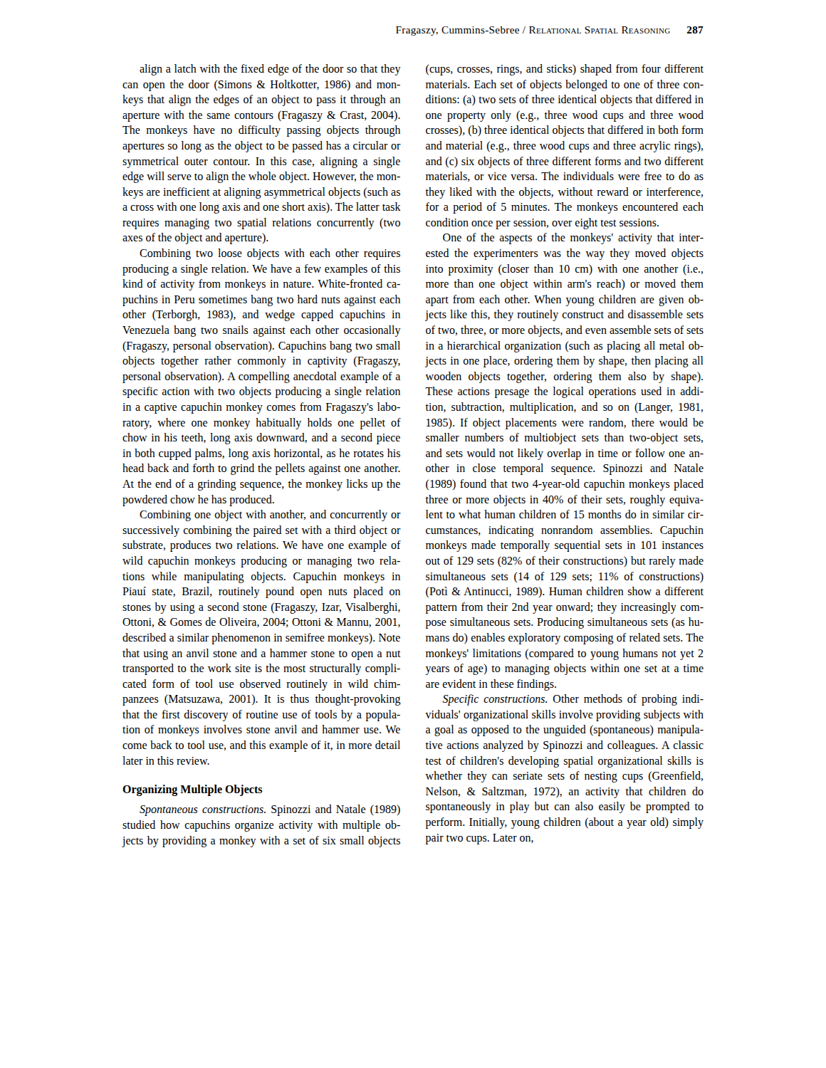Fragaszy, Cummins-Sebree / Relational Spatial Reasoning 287
align a latch with the fixed edge of the door so that they can open the door (Simons & Holtkotter, 1986) and monkeys that align the edges of an object to pass it through an aperture with the same contours (Fragaszy & Crast, 2004). The monkeys have no difficulty passing objects through apertures so long as the object to be passed has a circular or symmetrical outer contour. In this case, aligning a single edge will serve to align the whole object. However, the monkeys are inefficient at aligning asymmetrical objects (such as a cross with one long axis and one short axis). The latter task requires managing two spatial relations concurrently (two axes of the object and aperture).
Combining two loose objects with each other requires producing a single relation. We have a few examples of this kind of activity from monkeys in nature. White-fronted capuchins in Peru sometimes bang two hard nuts against each other (Terborgh, 1983), and wedge capped capuchins in Venezuela bang two snails against each other occasionally (Fragaszy, personal observation). Capuchins bang two small objects together rather commonly in captivity (Fragaszy, personal observation). A compelling anecdotal example of a specific action with two objects producing a single relation in a captive capuchin monkey comes from Fragaszy's laboratory, where one monkey habitually holds one pellet of chow in his teeth, long axis downward, and a second piece in both cupped palms, long axis horizontal, as he rotates his head back and forth to grind the pellets against one another. At the end of a grinding sequence, the monkey licks up the powdered chow he has produced.
Combining one object with another, and concurrently or successively combining the paired set with a third object or substrate, produces two relations. We have one example of wild capuchin monkeys producing or managing two relations while manipulating objects. Capuchin monkeys in Piauí state, Brazil, routinely pound open nuts placed on stones by using a second stone (Fragaszy, Izar, Visalberghi, Ottoni, & Gomes de Oliveira, 2004; Ottoni & Mannu, 2001, described a similar phenomenon in semifree monkeys). Note that using an anvil stone and a hammer stone to open a nut transported to the work site is the most structurally complicated form of tool use observed routinely in wild chimpanzees (Matsuzawa, 2001). It is thus thought-provoking that the first discovery of routine use of tools by a population of monkeys involves stone anvil and hammer use. We come back to tool use, and this example of it, in more detail later in this review.
Organizing Multiple Objects
Spontaneous constructions. Spinozzi and Natale (1989) studied how capuchins organize activity with multiple objects by providing a monkey with a set of six small objects (cups, crosses, rings, and sticks) shaped from four different materials. Each set of objects belonged to one of three conditions: (a) two sets of three identical objects that differed in one property only (e.g., three wood cups and three wood crosses), (b) three identical objects that differed in both form and material (e.g., three wood cups and three acrylic rings), and (c) six objects of three different forms and two different materials, or vice versa. The individuals were free to do as they liked with the objects, without reward or interference, for a period of 5 minutes. The monkeys encountered each condition once per session, over eight test sessions.
One of the aspects of the monkeys' activity that interested the experimenters was the way they moved objects into proximity (closer than 10 cm) with one another (i.e., more than one object within arm's reach) or moved them apart from each other. When young children are given objects like this, they routinely construct and disassemble sets of two, three, or more objects, and even assemble sets of sets in a hierarchical organization (such as placing all metal objects in one place, ordering them by shape, then placing all wooden objects together, ordering them also by shape). These actions presage the logical operations used in addition, subtraction, multiplication, and so on (Langer, 1981, 1985). If object placements were random, there would be smaller numbers of multiobject sets than two-object sets, and sets would not likely overlap in time or follow one another in close temporal sequence. Spinozzi and Natale (1989) found that two 4-year-old capuchin monkeys placed three or more objects in 40% of their sets, roughly equivalent to what human children of 15 months do in similar circumstances, indicating nonrandom assemblies. Capuchin monkeys made temporally sequential sets in 101 instances out of 129 sets (82% of their constructions) but rarely made simultaneous sets (14 of 129 sets; 11% of constructions) (Potì & Antinucci, 1989). Human children show a different pattern from their 2nd year onward; they increasingly compose simultaneous sets. Producing simultaneous sets (as humans do) enables exploratory composing of related sets. The monkeys' limitations (compared to young humans not yet 2 years of age) to managing objects within one set at a time are evident in these findings.
Specific constructions. Other methods of probing individuals' organizational skills involve providing subjects with a goal as opposed to the unguided (spontaneous) manipulative actions analyzed by Spinozzi and colleagues. A classic test of children's developing spatial organizational skills is whether they can seriate sets of nesting cups (Greenfield, Nelson, & Saltzman, 1972), an activity that children do spontaneously in play but can also easily be prompted to perform. Initially, young children (about a year old) simply pair two cups. Later on,